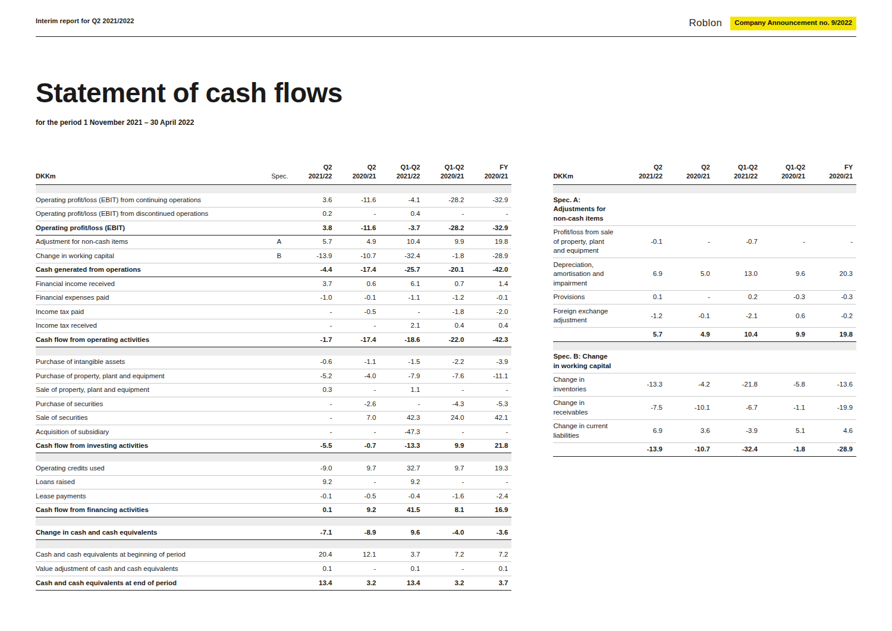Interim report for Q2 2021/2022
Roblon Company Announcement no. 9/2022
Statement of cash flows
for the period 1 November 2021 – 30 April 2022
Statement of cash flows
| DKKm | Spec. | Q2 2021/22 | Q2 2020/21 | Q1-Q2 2021/22 | Q1-Q2 2020/21 | FY 2020/21 |
| --- | --- | --- | --- | --- | --- | --- |
| Operating profit/loss (EBIT) from continuing operations | | 3.6 | -11.6 | -4.1 | -28.2 | -32.9 |
| Operating profit/loss (EBIT) from discontinued operations | | 0.2 | - | 0.4 | - | - |
| Operating profit/loss (EBIT) | | 3.8 | -11.6 | -3.7 | -28.2 | -32.9 |
| Adjustment for non-cash items | A | 5.7 | 4.9 | 10.4 | 9.9 | 19.8 |
| Change in working capital | B | -13.9 | -10.7 | -32.4 | -1.8 | -28.9 |
| Cash generated from operations | | -4.4 | -17.4 | -25.7 | -20.1 | -42.0 |
| Financial income received | | 3.7 | 0.6 | 6.1 | 0.7 | 1.4 |
| Financial expenses paid | | -1.0 | -0.1 | -1.1 | -1.2 | -0.1 |
| Income tax paid | | - | -0.5 | - | -1.8 | -2.0 |
| Income tax received | | - | - | 2.1 | 0.4 | 0.4 |
| Cash flow from operating activities | | -1.7 | -17.4 | -18.6 | -22.0 | -42.3 |
| Purchase of intangible assets | | -0.6 | -1.1 | -1.5 | -2.2 | -3.9 |
| Purchase of property, plant and equipment | | -5.2 | -4.0 | -7.9 | -7.6 | -11.1 |
| Sale of property, plant and equipment | | 0.3 | - | 1.1 | - | - |
| Purchase of securities | | - | -2.6 | - | -4.3 | -5.3 |
| Sale of securities | | - | 7.0 | 42.3 | 24.0 | 42.1 |
| Acquisition of subsidiary | | - | - | -47.3 | - | - |
| Cash flow from investing activities | | -5.5 | -0.7 | -13.3 | 9.9 | 21.8 |
| Operating credits used | | -9.0 | 9.7 | 32.7 | 9.7 | 19.3 |
| Loans raised | | 9.2 | - | 9.2 | - | - |
| Lease payments | | -0.1 | -0.5 | -0.4 | -1.6 | -2.4 |
| Cash flow from financing activities | | 0.1 | 9.2 | 41.5 | 8.1 | 16.9 |
| Change in cash and cash equivalents | | -7.1 | -8.9 | 9.6 | -4.0 | -3.6 |
| Cash and cash equivalents at beginning of period | | 20.4 | 12.1 | 3.7 | 7.2 | 7.2 |
| Value adjustment of cash and cash equivalents | | 0.1 | - | 0.1 | - | 0.1 |
| Cash and cash equivalents at end of period | | 13.4 | 3.2 | 13.4 | 3.2 | 3.7 |
Specifications
| DKKm | Q2 2021/22 | Q2 2020/21 | Q1-Q2 2021/22 | Q1-Q2 2020/21 | FY 2020/21 |
| --- | --- | --- | --- | --- | --- |
| Spec. A: Adjustments for non-cash items | | | | | |
| Profit/loss from sale of property, plant and equipment | -0.1 | - | -0.7 | - | - |
| Depreciation, amortisation and impairment | 6.9 | 5.0 | 13.0 | 9.6 | 20.3 |
| Provisions | 0.1 | - | 0.2 | -0.3 | -0.3 |
| Foreign exchange adjustment | -1.2 | -0.1 | -2.1 | 0.6 | -0.2 |
| | 5.7 | 4.9 | 10.4 | 9.9 | 19.8 |
| Spec. B: Change in working capital | | | | | |
| Change in inventories | -13.3 | -4.2 | -21.8 | -5.8 | -13.6 |
| Change in receivables | -7.5 | -10.1 | -6.7 | -1.1 | -19.9 |
| Change in current liabilities | 6.9 | 3.6 | -3.9 | 5.1 | 4.6 |
| | -13.9 | -10.7 | -32.4 | -1.8 | -28.9 |